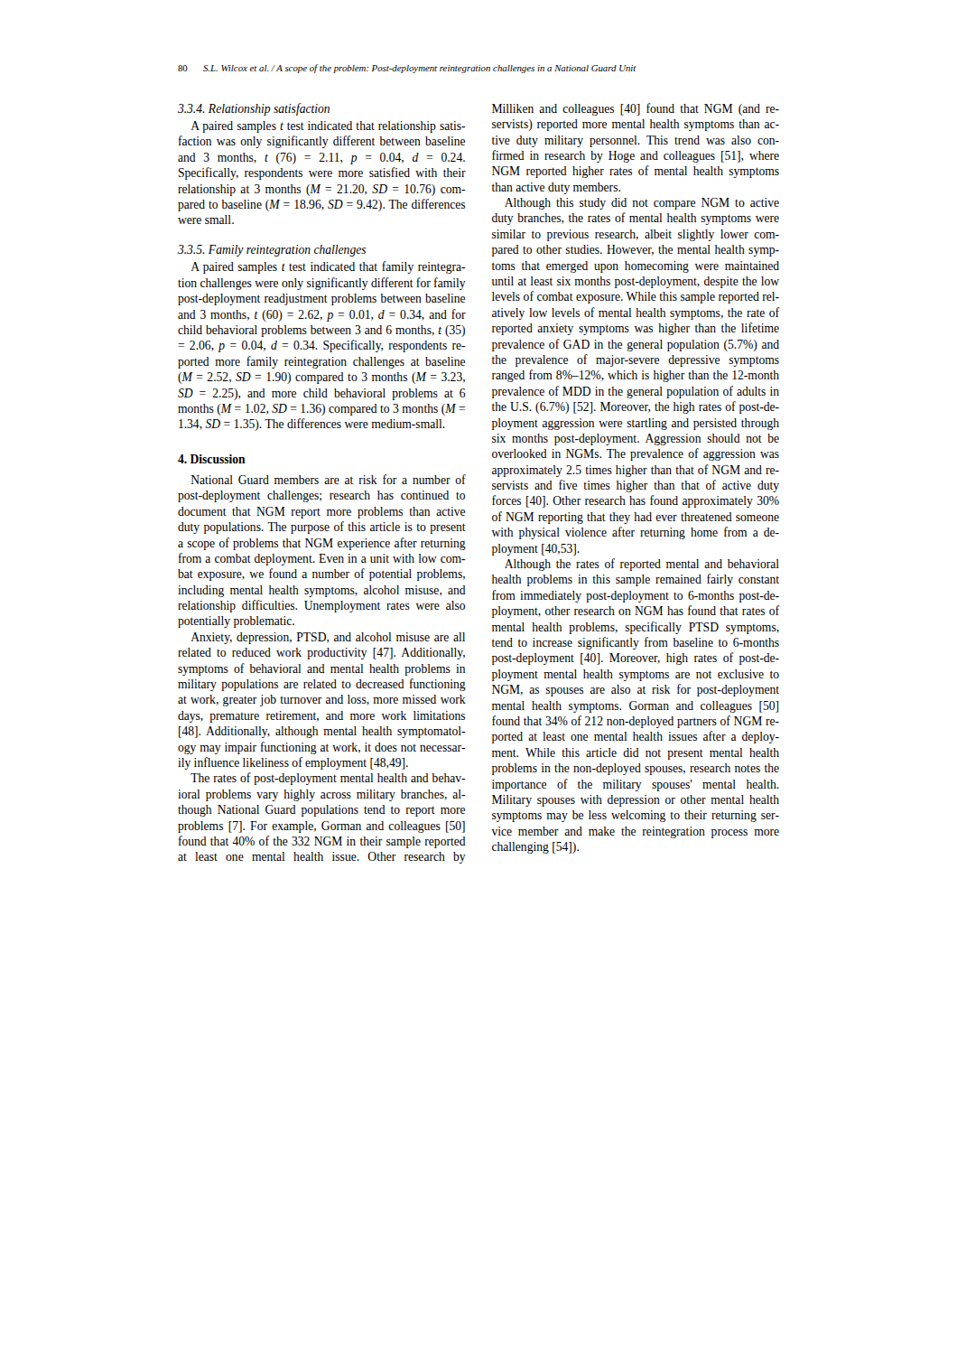80 S.L. Wilcox et al. / A scope of the problem: Post-deployment reintegration challenges in a National Guard Unit
3.3.4. Relationship satisfaction
A paired samples t test indicated that relationship satisfaction was only significantly different between baseline and 3 months, t (76) = 2.11, p = 0.04, d = 0.24. Specifically, respondents were more satisfied with their relationship at 3 months (M = 21.20, SD = 10.76) compared to baseline (M = 18.96, SD = 9.42). The differences were small.
3.3.5. Family reintegration challenges
A paired samples t test indicated that family reintegration challenges were only significantly different for family post-deployment readjustment problems between baseline and 3 months, t (60) = 2.62, p = 0.01, d = 0.34, and for child behavioral problems between 3 and 6 months, t (35) = 2.06, p = 0.04, d = 0.34. Specifically, respondents reported more family reintegration challenges at baseline (M = 2.52, SD = 1.90) compared to 3 months (M = 3.23, SD = 2.25), and more child behavioral problems at 6 months (M = 1.02, SD = 1.36) compared to 3 months (M = 1.34, SD = 1.35). The differences were medium-small.
4. Discussion
National Guard members are at risk for a number of post-deployment challenges; research has continued to document that NGM report more problems than active duty populations. The purpose of this article is to present a scope of problems that NGM experience after returning from a combat deployment. Even in a unit with low combat exposure, we found a number of potential problems, including mental health symptoms, alcohol misuse, and relationship difficulties. Unemployment rates were also potentially problematic.
Anxiety, depression, PTSD, and alcohol misuse are all related to reduced work productivity [47]. Additionally, symptoms of behavioral and mental health problems in military populations are related to decreased functioning at work, greater job turnover and loss, more missed work days, premature retirement, and more work limitations [48]. Additionally, although mental health symptomatology may impair functioning at work, it does not necessarily influence likeliness of employment [48,49].
The rates of post-deployment mental health and behavioral problems vary highly across military branches, although National Guard populations tend to report more problems [7]. For example, Gorman and colleagues [50] found that 40% of the 332 NGM in their sample reported at least one mental health issue. Other research by Milliken and colleagues [40] found that NGM (and reservists) reported more mental health symptoms than active duty military personnel. This trend was also confirmed in research by Hoge and colleagues [51], where NGM reported higher rates of mental health symptoms than active duty members.
Although this study did not compare NGM to active duty branches, the rates of mental health symptoms were similar to previous research, albeit slightly lower compared to other studies. However, the mental health symptoms that emerged upon homecoming were maintained until at least six months post-deployment, despite the low levels of combat exposure. While this sample reported relatively low levels of mental health symptoms, the rate of reported anxiety symptoms was higher than the lifetime prevalence of GAD in the general population (5.7%) and the prevalence of major-severe depressive symptoms ranged from 8%–12%, which is higher than the 12-month prevalence of MDD in the general population of adults in the U.S. (6.7%) [52]. Moreover, the high rates of post-deployment aggression were startling and persisted through six months post-deployment. Aggression should not be overlooked in NGMs. The prevalence of aggression was approximately 2.5 times higher than that of NGM and reservists and five times higher than that of active duty forces [40]. Other research has found approximately 30% of NGM reporting that they had ever threatened someone with physical violence after returning home from a deployment [40,53].
Although the rates of reported mental and behavioral health problems in this sample remained fairly constant from immediately post-deployment to 6-months post-deployment, other research on NGM has found that rates of mental health problems, specifically PTSD symptoms, tend to increase significantly from baseline to 6-months post-deployment [40]. Moreover, high rates of post-deployment mental health symptoms are not exclusive to NGM, as spouses are also at risk for post-deployment mental health symptoms. Gorman and colleagues [50] found that 34% of 212 non-deployed partners of NGM reported at least one mental health issues after a deployment. While this article did not present mental health problems in the non-deployed spouses, research notes the importance of the military spouses' mental health. Military spouses with depression or other mental health symptoms may be less welcoming to their returning service member and make the reintegration process more challenging [54]).